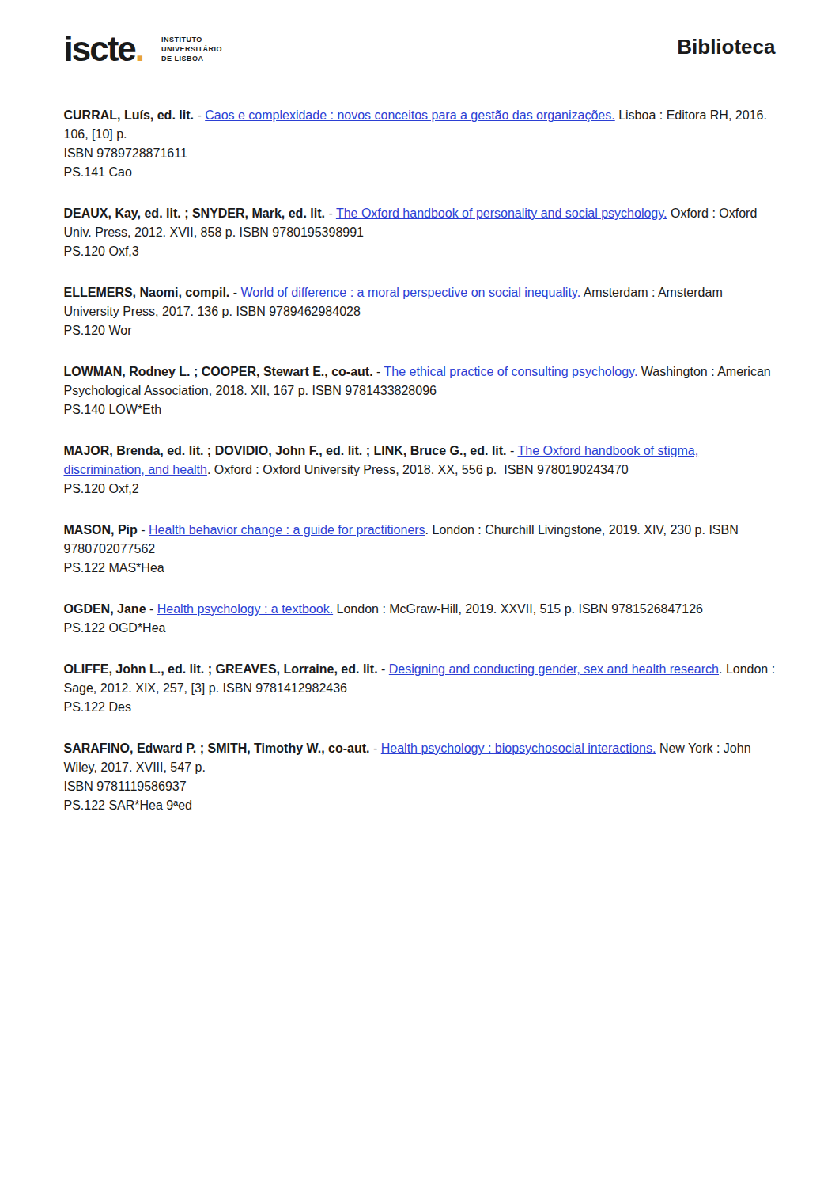iscte.
Instituto
Universitário
de Lisboa
Biblioteca
CURRAL, Luís, ed. lit. - Caos e complexidade : novos conceitos para a gestão das organizações. Lisboa : Editora RH, 2016. 106, [10] p.
ISBN 9789728871611
PS.141 Cao
DEAUX, Kay, ed. lit. ; SNYDER, Mark, ed. lit. - The Oxford handbook of personality and social psychology. Oxford : Oxford Univ. Press, 2012. XVII, 858 p. ISBN 9780195398991
PS.120 Oxf,3
ELLEMERS, Naomi, compil. - World of difference : a moral perspective on social inequality. Amsterdam : Amsterdam University Press, 2017. 136 p. ISBN 9789462984028
PS.120 Wor
LOWMAN, Rodney L. ; COOPER, Stewart E., co-aut. - The ethical practice of consulting psychology. Washington : American Psychological Association, 2018. XII, 167 p. ISBN 9781433828096
PS.140 LOW*Eth
MAJOR, Brenda, ed. lit. ; DOVIDIO, John F., ed. lit. ; LINK, Bruce G., ed. lit. - The Oxford handbook of stigma, discrimination, and health. Oxford : Oxford University Press, 2018. XX, 556 p. ISBN 9780190243470
PS.120 Oxf,2
MASON, Pip - Health behavior change : a guide for practitioners. London : Churchill Livingstone, 2019. XIV, 230 p. ISBN 9780702077562
PS.122 MAS*Hea
OGDEN, Jane - Health psychology : a textbook. London : McGraw-Hill, 2019. XXVII, 515 p. ISBN 9781526847126
PS.122 OGD*Hea
OLIFFE, John L., ed. lit. ; GREAVES, Lorraine, ed. lit. - Designing and conducting gender, sex and health research. London : Sage, 2012. XIX, 257, [3] p. ISBN 9781412982436
PS.122 Des
SARAFINO, Edward P. ; SMITH, Timothy W., co-aut. - Health psychology : biopsychosocial interactions. New York : John Wiley, 2017. XVIII, 547 p.
ISBN 9781119586937
PS.122 SAR*Hea 9ªed